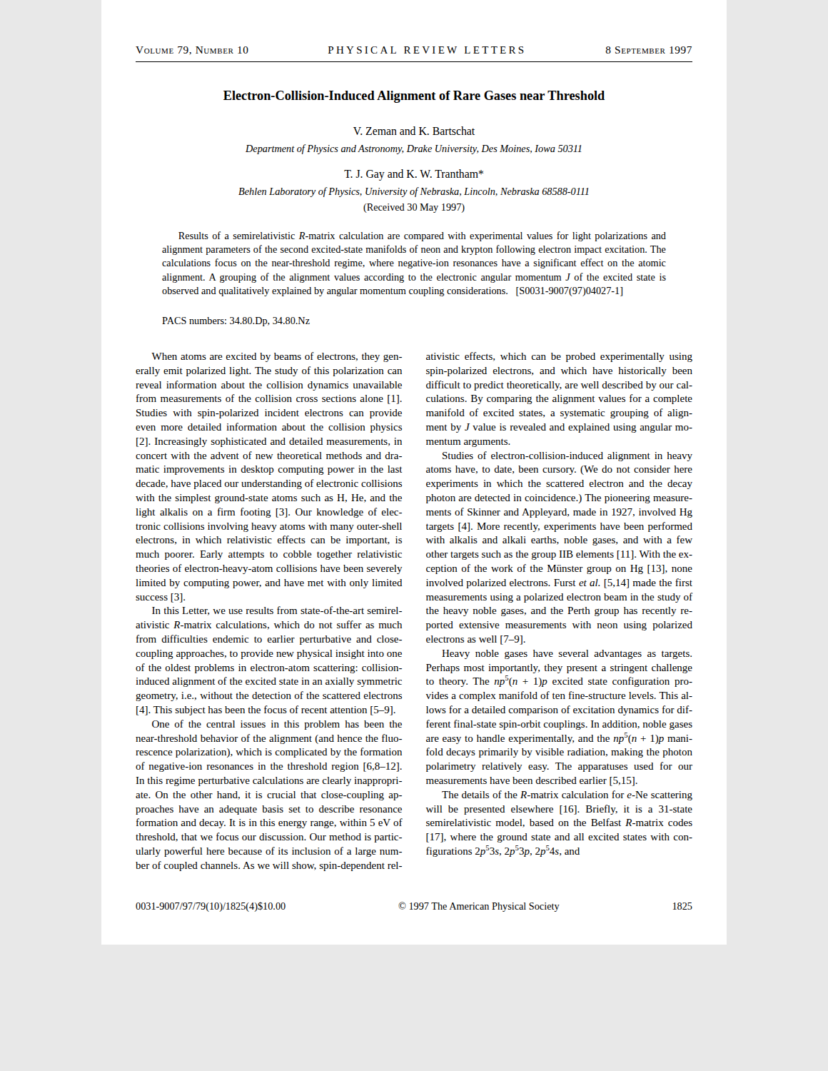Volume 79, Number 10 Physical Review Letters 8 September 1997
Electron-Collision-Induced Alignment of Rare Gases near Threshold
V. Zeman and K. Bartschat
Department of Physics and Astronomy, Drake University, Des Moines, Iowa 50311
T. J. Gay and K. W. Trantham*
Behlen Laboratory of Physics, University of Nebraska, Lincoln, Nebraska 68588-0111
(Received 30 May 1997)
Results of a semirelativistic R-matrix calculation are compared with experimental values for light polarizations and alignment parameters of the second excited-state manifolds of neon and krypton following electron impact excitation. The calculations focus on the near-threshold regime, where negative-ion resonances have a significant effect on the atomic alignment. A grouping of the alignment values according to the electronic angular momentum J of the excited state is observed and qualitatively explained by angular momentum coupling considerations. [S0031-9007(97)04027-1]
PACS numbers: 34.80.Dp, 34.80.Nz
When atoms are excited by beams of electrons, they generally emit polarized light. The study of this polarization can reveal information about the collision dynamics unavailable from measurements of the collision cross sections alone [1]. Studies with spin-polarized incident electrons can provide even more detailed information about the collision physics [2]. Increasingly sophisticated and detailed measurements, in concert with the advent of new theoretical methods and dramatic improvements in desktop computing power in the last decade, have placed our understanding of electronic collisions with the simplest ground-state atoms such as H, He, and the light alkalis on a firm footing [3]. Our knowledge of electronic collisions involving heavy atoms with many outer-shell electrons, in which relativistic effects can be important, is much poorer. Early attempts to cobble together relativistic theories of electron-heavy-atom collisions have been severely limited by computing power, and have met with only limited success [3].
In this Letter, we use results from state-of-the-art semirelativistic R-matrix calculations, which do not suffer as much from difficulties endemic to earlier perturbative and close-coupling approaches, to provide new physical insight into one of the oldest problems in electron-atom scattering: collision-induced alignment of the excited state in an axially symmetric geometry, i.e., without the detection of the scattered electrons [4]. This subject has been the focus of recent attention [5–9].
One of the central issues in this problem has been the near-threshold behavior of the alignment (and hence the fluorescence polarization), which is complicated by the formation of negative-ion resonances in the threshold region [6,8–12]. In this regime perturbative calculations are clearly inappropriate. On the other hand, it is crucial that close-coupling approaches have an adequate basis set to describe resonance formation and decay. It is in this energy range, within 5 eV of threshold, that we focus our discussion. Our method is particularly powerful here because of its inclusion of a large number of coupled channels. As we will show, spin-dependent relativistic effects, which can be probed experimentally using spin-polarized electrons, and which have historically been difficult to predict theoretically, are well described by our calculations. By comparing the alignment values for a complete manifold of excited states, a systematic grouping of alignment by J value is revealed and explained using angular momentum arguments.
Studies of electron-collision-induced alignment in heavy atoms have, to date, been cursory. (We do not consider here experiments in which the scattered electron and the decay photon are detected in coincidence.) The pioneering measurements of Skinner and Appleyard, made in 1927, involved Hg targets [4]. More recently, experiments have been performed with alkalis and alkali earths, noble gases, and with a few other targets such as the group IIB elements [11]. With the exception of the work of the Münster group on Hg [13], none involved polarized electrons. Furst et al. [5,14] made the first measurements using a polarized electron beam in the study of the heavy noble gases, and the Perth group has recently reported extensive measurements with neon using polarized electrons as well [7–9].
Heavy noble gases have several advantages as targets. Perhaps most importantly, they present a stringent challenge to theory. The np5(n + 1)p excited state configuration provides a complex manifold of ten fine-structure levels. This allows for a detailed comparison of excitation dynamics for different final-state spin-orbit couplings. In addition, noble gases are easy to handle experimentally, and the np5(n + 1)p manifold decays primarily by visible radiation, making the photon polarimetry relatively easy. The apparatuses used for our measurements have been described earlier [5,15].
The details of the R-matrix calculation for e-Ne scattering will be presented elsewhere [16]. Briefly, it is a 31-state semirelativistic model, based on the Belfast R-matrix codes [17], where the ground state and all excited states with configurations 2p53s, 2p53p, 2p54s, and
0031-9007/97/79(10)/1825(4)$10.00 © 1997 The American Physical Society 1825